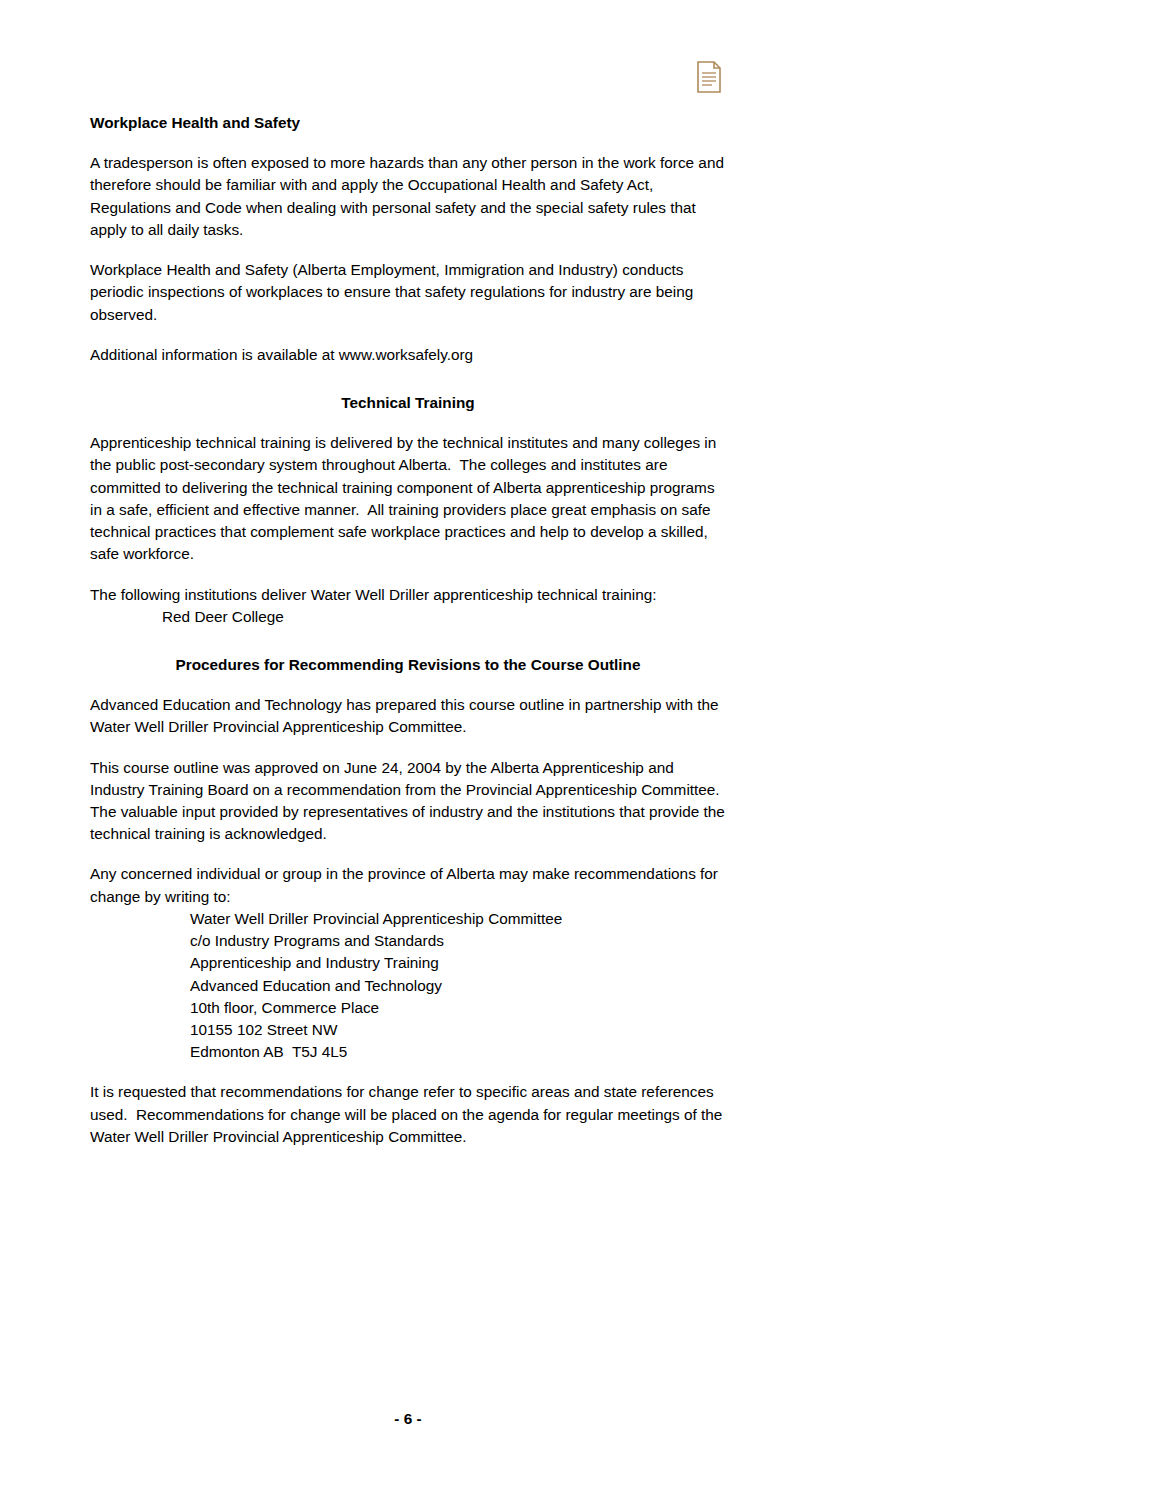Workplace Health and Safety
A tradesperson is often exposed to more hazards than any other person in the work force and therefore should be familiar with and apply the Occupational Health and Safety Act, Regulations and Code when dealing with personal safety and the special safety rules that apply to all daily tasks.
Workplace Health and Safety (Alberta Employment, Immigration and Industry) conducts periodic inspections of workplaces to ensure that safety regulations for industry are being observed.
Additional information is available at www.worksafely.org
Technical Training
Apprenticeship technical training is delivered by the technical institutes and many colleges in the public post-secondary system throughout Alberta. The colleges and institutes are committed to delivering the technical training component of Alberta apprenticeship programs in a safe, efficient and effective manner. All training providers place great emphasis on safe technical practices that complement safe workplace practices and help to develop a skilled, safe workforce.
The following institutions deliver Water Well Driller apprenticeship technical training:
Red Deer College
Procedures for Recommending Revisions to the Course Outline
Advanced Education and Technology has prepared this course outline in partnership with the Water Well Driller Provincial Apprenticeship Committee.
This course outline was approved on June 24, 2004 by the Alberta Apprenticeship and Industry Training Board on a recommendation from the Provincial Apprenticeship Committee. The valuable input provided by representatives of industry and the institutions that provide the technical training is acknowledged.
Any concerned individual or group in the province of Alberta may make recommendations for change by writing to:
Water Well Driller Provincial Apprenticeship Committee
c/o Industry Programs and Standards
Apprenticeship and Industry Training
Advanced Education and Technology
10th floor, Commerce Place
10155 102 Street NW
Edmonton AB T5J 4L5
It is requested that recommendations for change refer to specific areas and state references used. Recommendations for change will be placed on the agenda for regular meetings of the Water Well Driller Provincial Apprenticeship Committee.
- 6 -